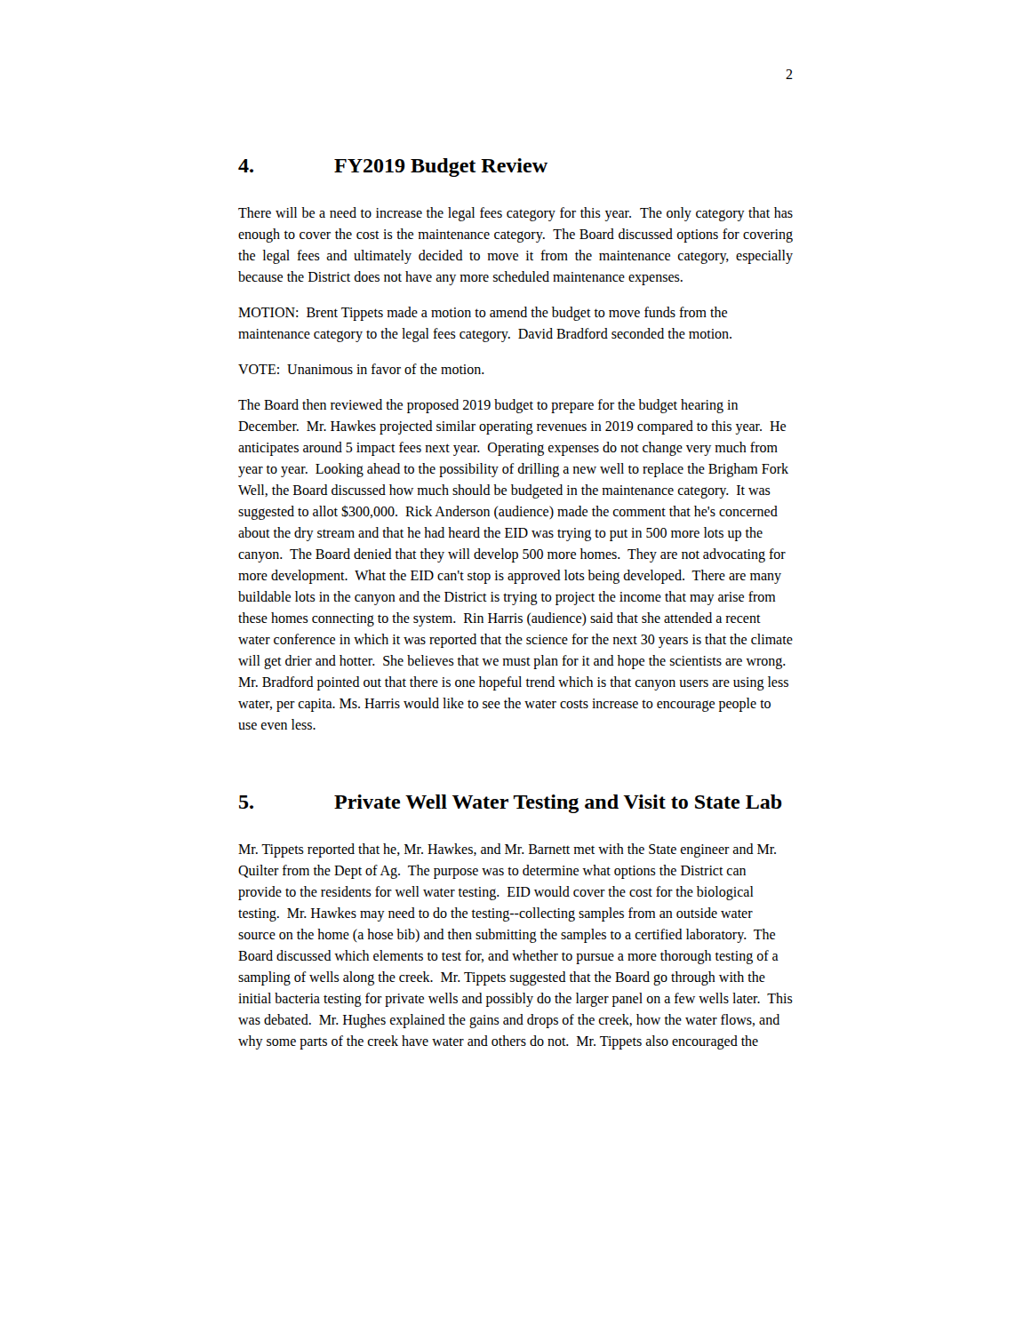2
4. FY2019 Budget Review
There will be a need to increase the legal fees category for this year. The only category that has enough to cover the cost is the maintenance category. The Board discussed options for covering the legal fees and ultimately decided to move it from the maintenance category, especially because the District does not have any more scheduled maintenance expenses.
MOTION: Brent Tippets made a motion to amend the budget to move funds from the maintenance category to the legal fees category. David Bradford seconded the motion.
VOTE: Unanimous in favor of the motion.
The Board then reviewed the proposed 2019 budget to prepare for the budget hearing in December. Mr. Hawkes projected similar operating revenues in 2019 compared to this year. He anticipates around 5 impact fees next year. Operating expenses do not change very much from year to year. Looking ahead to the possibility of drilling a new well to replace the Brigham Fork Well, the Board discussed how much should be budgeted in the maintenance category. It was suggested to allot $300,000. Rick Anderson (audience) made the comment that he's concerned about the dry stream and that he had heard the EID was trying to put in 500 more lots up the canyon. The Board denied that they will develop 500 more homes. They are not advocating for more development. What the EID can't stop is approved lots being developed. There are many buildable lots in the canyon and the District is trying to project the income that may arise from these homes connecting to the system. Rin Harris (audience) said that she attended a recent water conference in which it was reported that the science for the next 30 years is that the climate will get drier and hotter. She believes that we must plan for it and hope the scientists are wrong. Mr. Bradford pointed out that there is one hopeful trend which is that canyon users are using less water, per capita. Ms. Harris would like to see the water costs increase to encourage people to use even less.
5. Private Well Water Testing and Visit to State Lab
Mr. Tippets reported that he, Mr. Hawkes, and Mr. Barnett met with the State engineer and Mr. Quilter from the Dept of Ag. The purpose was to determine what options the District can provide to the residents for well water testing. EID would cover the cost for the biological testing. Mr. Hawkes may need to do the testing--collecting samples from an outside water source on the home (a hose bib) and then submitting the samples to a certified laboratory. The Board discussed which elements to test for, and whether to pursue a more thorough testing of a sampling of wells along the creek. Mr. Tippets suggested that the Board go through with the initial bacteria testing for private wells and possibly do the larger panel on a few wells later. This was debated. Mr. Hughes explained the gains and drops of the creek, how the water flows, and why some parts of the creek have water and others do not. Mr. Tippets also encouraged the